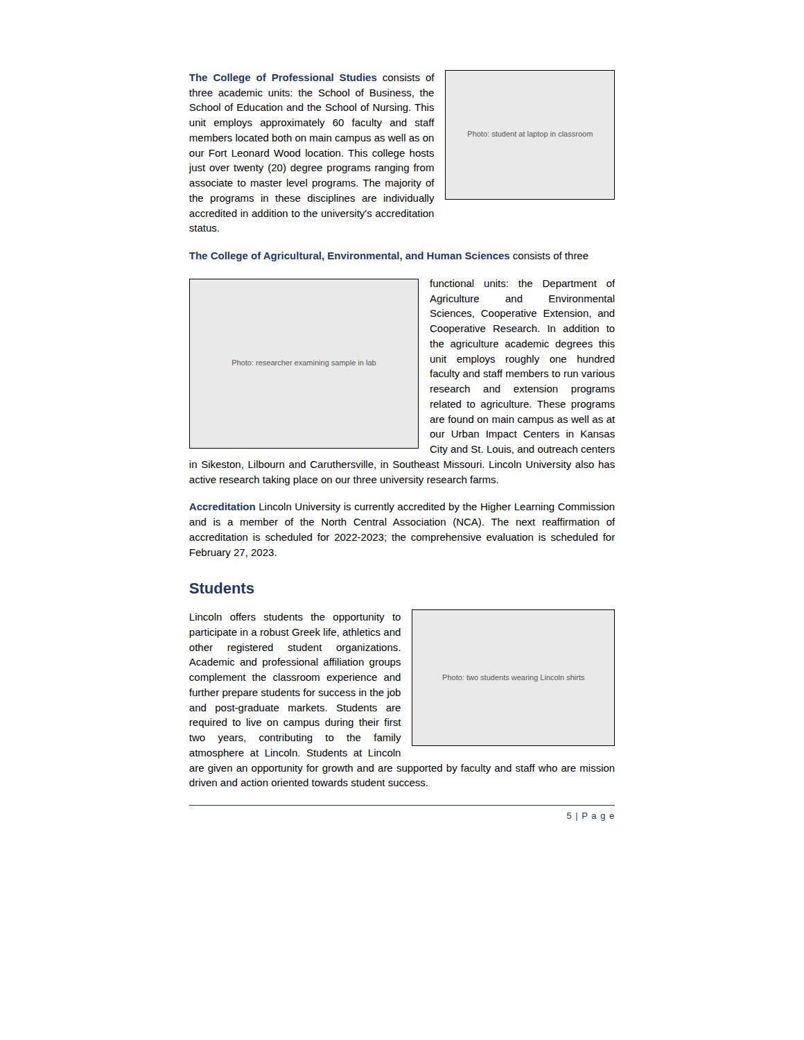Photo: student at laptop in classroom
The College of Professional Studies consists of three academic units: the School of Business, the School of Education and the School of Nursing. This unit employs approximately 60 faculty and staff members located both on main campus as well as on our Fort Leonard Wood location. This college hosts just over twenty (20) degree programs ranging from associate to master level programs. The majority of the programs in these disciplines are individually accredited in addition to the university's accreditation status.
The College of Agricultural, Environmental, and Human Sciences consists of three
Photo: researcher examining sample in lab
functional units: the Department of Agriculture and Environmental Sciences, Cooperative Extension, and Cooperative Research. In addition to the agriculture academic degrees this unit employs roughly one hundred faculty and staff members to run various research and extension programs related to agriculture. These programs are found on main campus as well as at our Urban Impact Centers in Kansas City and St. Louis, and outreach centers in Sikeston, Lilbourn and Caruthersville, in Southeast Missouri. Lincoln University also has active research taking place on our three university research farms.
Accreditation Lincoln University is currently accredited by the Higher Learning Commission and is a member of the North Central Association (NCA). The next reaffirmation of accreditation is scheduled for 2022-2023; the comprehensive evaluation is scheduled for February 27, 2023.
Students
Photo: two students wearing Lincoln shirts
Lincoln offers students the opportunity to participate in a robust Greek life, athletics and other registered student organizations. Academic and professional affiliation groups complement the classroom experience and further prepare students for success in the job and post-graduate markets. Students are required to live on campus during their first two years, contributing to the family atmosphere at Lincoln. Students at Lincoln are given an opportunity for growth and are supported by faculty and staff who are mission driven and action oriented towards student success.
5 | P a g e